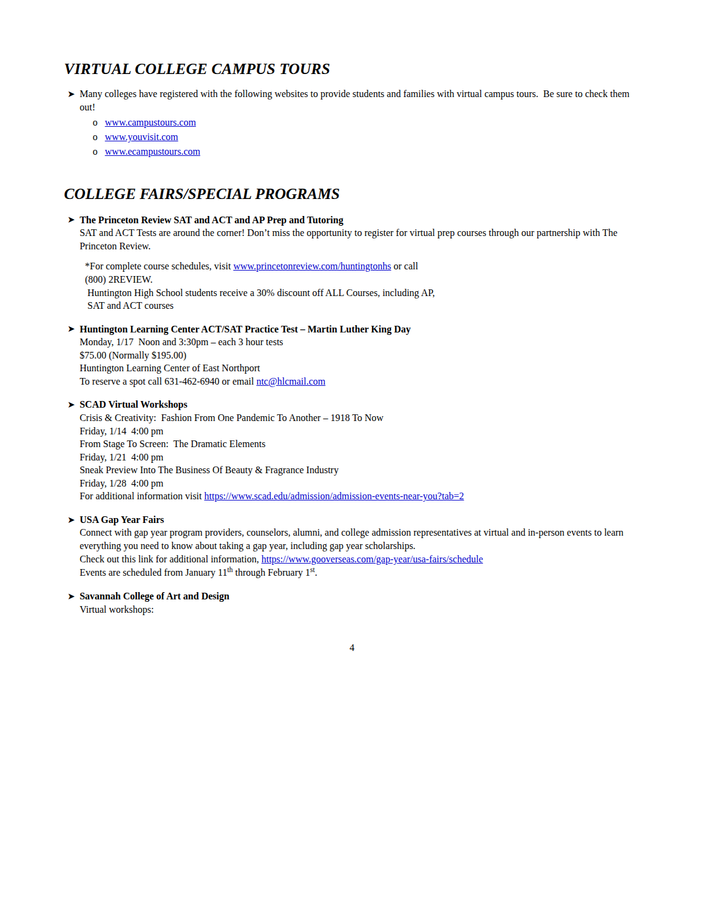VIRTUAL COLLEGE CAMPUS TOURS
Many colleges have registered with the following websites to provide students and families with virtual campus tours. Be sure to check them out!
www.campustours.com
www.youvisit.com
www.ecampustours.com
COLLEGE FAIRS/SPECIAL PROGRAMS
The Princeton Review SAT and ACT and AP Prep and Tutoring
SAT and ACT Tests are around the corner! Don’t miss the opportunity to register for virtual prep courses through our partnership with The Princeton Review.
*For complete course schedules, visit www.princetonreview.com/huntingtonhs or call
(800) 2REVIEW.
Huntington High School students receive a 30% discount off ALL Courses, including AP,
SAT and ACT courses
Huntington Learning Center ACT/SAT Practice Test – Martin Luther King Day
Monday, 1/17 Noon and 3:30pm – each 3 hour tests
$75.00 (Normally $195.00)
Huntington Learning Center of East Northport
To reserve a spot call 631-462-6940 or email ntc@hlcmail.com
SCAD Virtual Workshops
Crisis & Creativity: Fashion From One Pandemic To Another – 1918 To Now
Friday, 1/14 4:00 pm
From Stage To Screen: The Dramatic Elements
Friday, 1/21 4:00 pm
Sneak Preview Into The Business Of Beauty & Fragrance Industry
Friday, 1/28 4:00 pm
For additional information visit https://www.scad.edu/admission/admission-events-near-you?tab=2
USA Gap Year Fairs
Connect with gap year program providers, counselors, alumni, and college admission representatives at virtual and in-person events to learn everything you need to know about taking a gap year, including gap year scholarships.
Check out this link for additional information, https://www.gooverseas.com/gap-year/usa-fairs/schedule
Events are scheduled from January 11th through February 1st.
Savannah College of Art and Design
Virtual workshops:
4